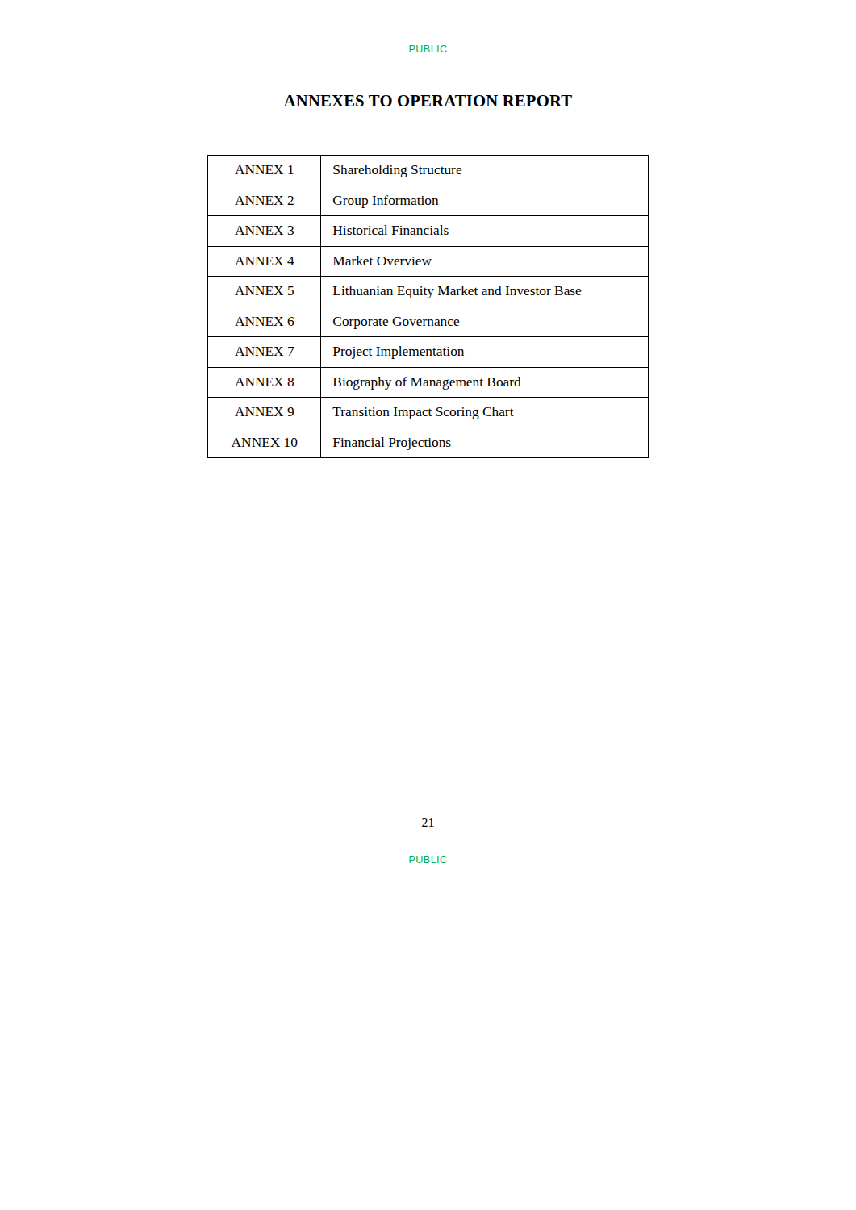PUBLIC
ANNEXES TO OPERATION REPORT
| ANNEX 1 | Shareholding Structure |
| ANNEX 2 | Group Information |
| ANNEX 3 | Historical Financials |
| ANNEX 4 | Market Overview |
| ANNEX 5 | Lithuanian Equity Market and Investor Base |
| ANNEX 6 | Corporate Governance |
| ANNEX 7 | Project Implementation |
| ANNEX 8 | Biography of Management Board |
| ANNEX 9 | Transition Impact Scoring Chart |
| ANNEX 10 | Financial Projections |
21
PUBLIC